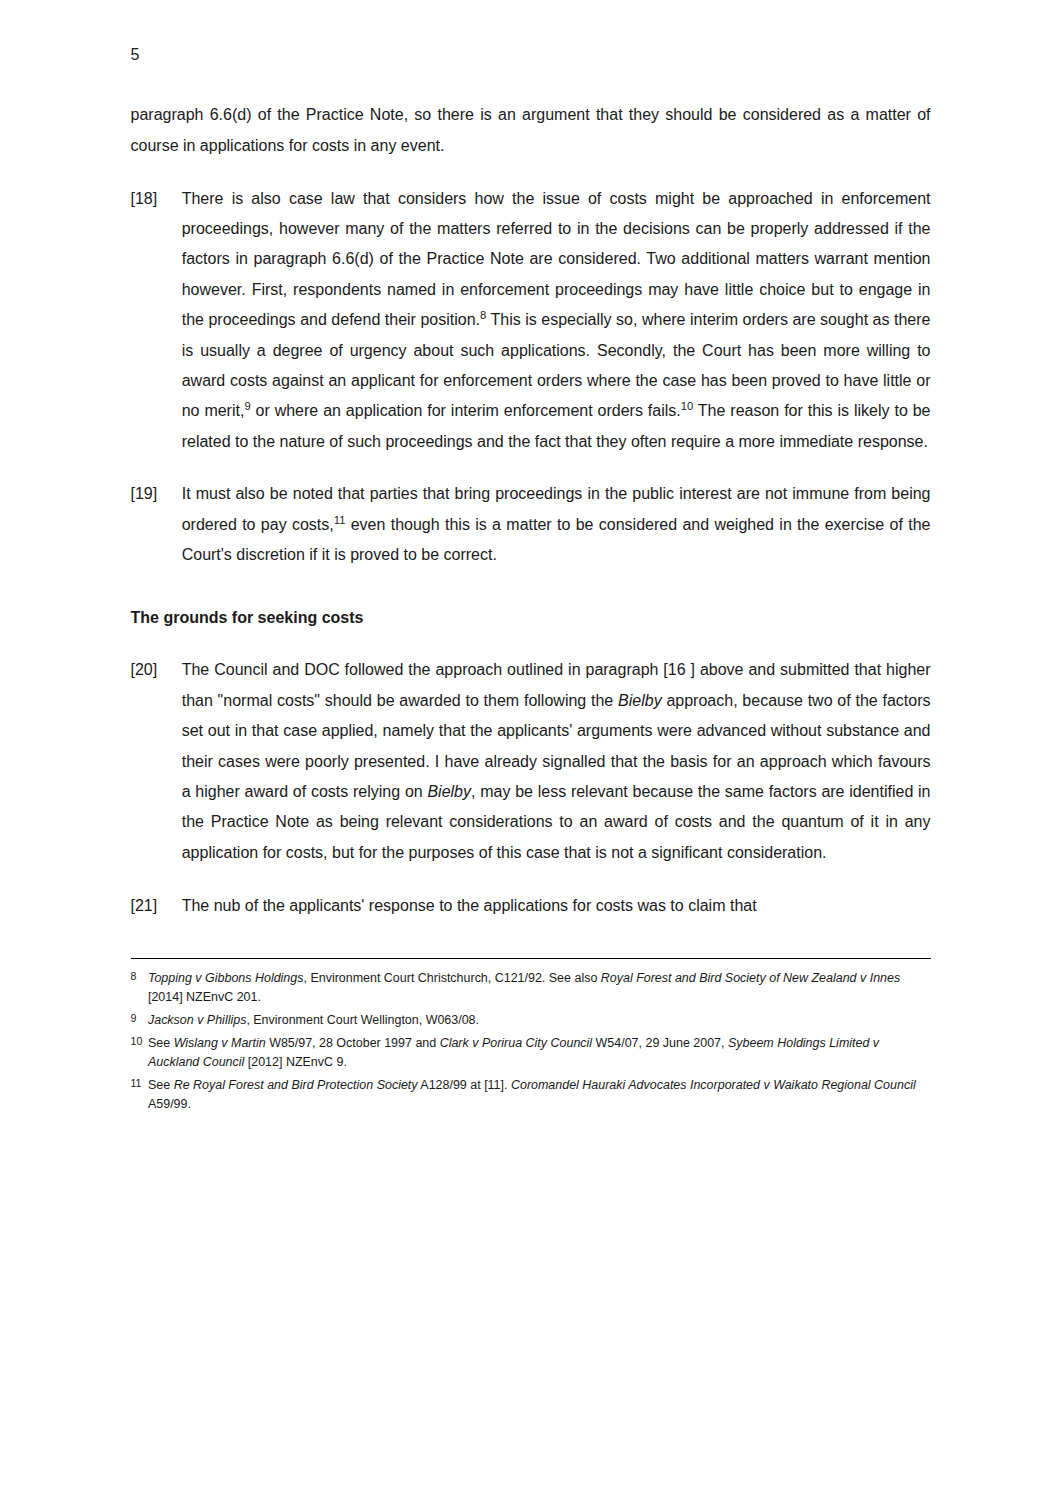5
paragraph 6.6(d) of the Practice Note, so there is an argument that they should be considered as a matter of course in applications for costs in any event.
[18]
There is also case law that considers how the issue of costs might be approached in enforcement proceedings, however many of the matters referred to in the decisions can be properly addressed if the factors in paragraph 6.6(d) of the Practice Note are considered. Two additional matters warrant mention however. First, respondents named in enforcement proceedings may have little choice but to engage in the proceedings and defend their position.8 This is especially so, where interim orders are sought as there is usually a degree of urgency about such applications. Secondly, the Court has been more willing to award costs against an applicant for enforcement orders where the case has been proved to have little or no merit,9 or where an application for interim enforcement orders fails.10 The reason for this is likely to be related to the nature of such proceedings and the fact that they often require a more immediate response.
[19]
It must also be noted that parties that bring proceedings in the public interest are not immune from being ordered to pay costs,11 even though this is a matter to be considered and weighed in the exercise of the Court's discretion if it is proved to be correct.
The grounds for seeking costs
[20]
The Council and DOC followed the approach outlined in paragraph [16 ] above and submitted that higher than "normal costs" should be awarded to them following the Bielby approach, because two of the factors set out in that case applied, namely that the applicants' arguments were advanced without substance and their cases were poorly presented. I have already signalled that the basis for an approach which favours a higher award of costs relying on Bielby, may be less relevant because the same factors are identified in the Practice Note as being relevant considerations to an award of costs and the quantum of it in any application for costs, but for the purposes of this case that is not a significant consideration.
[21]
The nub of the applicants' response to the applications for costs was to claim that
8 Topping v Gibbons Holdings, Environment Court Christchurch, C121/92. See also Royal Forest and Bird Society of New Zealand v Innes [2014] NZEnvC 201.
9 Jackson v Phillips, Environment Court Wellington, W063/08.
10 See Wislang v Martin W85/97, 28 October 1997 and Clark v Porirua City Council W54/07, 29 June 2007, Sybeem Holdings Limited v Auckland Council [2012] NZEnvC 9.
11 See Re Royal Forest and Bird Protection Society A128/99 at [11]. Coromandel Hauraki Advocates Incorporated v Waikato Regional Council A59/99.